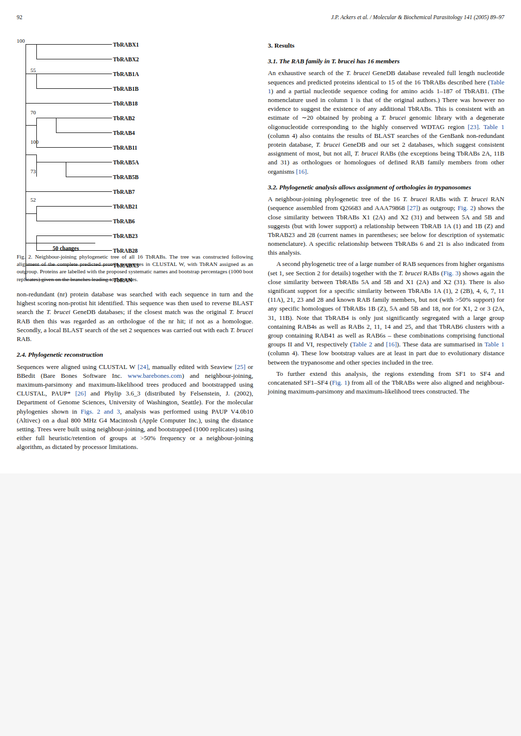92 J.P. Ackers et al. / Molecular & Biochemical Parasitology 141 (2005) 89–97
100 55 70 100 73 52 TbRABX1 TbRABX2 TbRAB1A TbRAB1B TbRAB18 TbRAB2 TbRAB4 TbRAB11 TbRAB5A TbRAB5B TbRAB7 TbRAB21 TbRAB6 TbRAB23 TbRAB28 TbRABX3 TbRAN
50 changes
Fig. 2. Neighbour-joining phylogenetic tree of all 16 TbRABs. The tree was constructed following alignment of the complete predicted protein sequences in CLUSTAL W, with TbRAN assigned as an outgroup. Proteins are labelled with the proposed systematic names and bootstrap percentages (1000 boot replicates) given on the branches leading to the nodes.
non-redundant (nr) protein database was searched with each sequence in turn and the highest scoring non-protist hit identified. This sequence was then used to reverse BLAST search the T. brucei GeneDB databases; if the closest match was the original T. brucei RAB then this was regarded as an orthologue of the nr hit; if not as a homologue. Secondly, a local BLAST search of the set 2 sequences was carried out with each T. brucei RAB.
2.4. Phylogenetic reconstruction
Sequences were aligned using CLUSTAL W [24], manually edited with Seaview [25] or BBedit (Bare Bones Software Inc. www.barebones.com) and neighbour-joining, maximum-parsimony and maximum-likelihood trees produced and bootstrapped using CLUSTAL, PAUP* [26] and Phylip 3.6_3 (distributed by Felsenstein, J. (2002), Department of Genome Sciences, University of Washington, Seattle). For the molecular phylogenies shown in Figs. 2 and 3, analysis was performed using PAUP V4.0b10 (Altivec) on a dual 800 MHz G4 Macintosh (Apple Computer Inc.), using the distance setting. Trees were built using neighbour-joining, and bootstrapped (1000 replicates) using either full heuristic/retention of groups at >50% frequency or a neighbour-joining algorithm, as dictated by processor limitations.
3. Results
3.1. The RAB family in T. brucei has 16 members
An exhaustive search of the T. brucei GeneDB database revealed full length nucleotide sequences and predicted proteins identical to 15 of the 16 TbRABs described here (Table 1) and a partial nucleotide sequence coding for amino acids 1–187 of TbRAB1. (The nomenclature used in column 1 is that of the original authors.) There was however no evidence to suggest the existence of any additional TbRABs. This is consistent with an estimate of ∼20 obtained by probing a T. brucei genomic library with a degenerate oligonucleotide corresponding to the highly conserved WDTAG region [23]. Table 1 (column 4) also contains the results of BLAST searches of the GenBank non-redundant protein database, T. brucei GeneDB and our set 2 databases, which suggest consistent assignment of most, but not all, T. brucei RABs (the exceptions being TbRABs 2A, 11B and 31) as orthologues or homologues of defined RAB family members from other organisms [16].
3.2. Phylogenetic analysis allows assignment of orthologies in trypanosomes
A neighbour-joining phylogenetic tree of the 16 T. brucei RABs with T. brucei RAN (sequence assembled from Q26683 and AAA79868 [27]) as outgroup; Fig. 2) shows the close similarity between TbRABs X1 (2A) and X2 (31) and between 5A and 5B and suggests (but with lower support) a relationship between TbRAB 1A (1) and 1B (Z) and TbRAB23 and 28 (current names in parentheses; see below for description of systematic nomenclature). A specific relationship between TbRABs 6 and 21 is also indicated from this analysis.
A second phylogenetic tree of a large number of RAB sequences from higher organisms (set 1, see Section 2 for details) together with the T. brucei RABs (Fig. 3) shows again the close similarity between TbRABs 5A and 5B and X1 (2A) and X2 (31). There is also significant support for a specific similarity between TbRABs 1A (1), 2 (2B), 4, 6, 7, 11 (11A), 21, 23 and 28 and known RAB family members, but not (with >50% support) for any specific homologues of TbRABs 1B (Z), 5A and 5B and 18, nor for X1, 2 or 3 (2A, 31, 11B). Note that TbRAB4 is only just significantly segregated with a large group containing RAB4s as well as RABs 2, 11, 14 and 25, and that TbRAB6 clusters with a group containing RAB41 as well as RAB6s – these combinations comprising functional groups II and VI, respectively (Table 2 and [16]). These data are summarised in Table 1 (column 4). These low bootstrap values are at least in part due to evolutionary distance between the trypanosome and other species included in the tree.
To further extend this analysis, the regions extending from SF1 to SF4 and concatenated SF1–SF4 (Fig. 1) from all of the TbRABs were also aligned and neighbour-joining maximum-parsimony and maximum-likelihood trees constructed. The